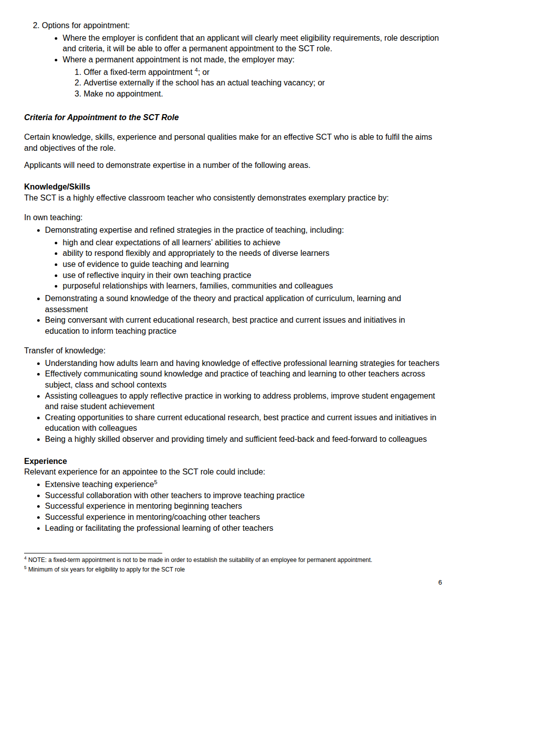Options for appointment:
Where the employer is confident that an applicant will clearly meet eligibility requirements, role description and criteria, it will be able to offer a permanent appointment to the SCT role.
Where a permanent appointment is not made, the employer may:
Offer a fixed-term appointment 4; or
Advertise externally if the school has an actual teaching vacancy; or
Make no appointment.
Criteria for Appointment to the SCT Role
Certain knowledge, skills, experience and personal qualities make for an effective SCT who is able to fulfil the aims and objectives of the role.
Applicants will need to demonstrate expertise in a number of the following areas.
Knowledge/Skills
The SCT is a highly effective classroom teacher who consistently demonstrates exemplary practice by:
In own teaching:
Demonstrating expertise and refined strategies in the practice of teaching, including:
high and clear expectations of all learners’ abilities to achieve
ability to respond flexibly and appropriately to the needs of diverse learners
use of evidence to guide teaching and learning
use of reflective inquiry in their own teaching practice
purposeful relationships with learners, families, communities and colleagues
Demonstrating a sound knowledge of the theory and practical application of curriculum, learning and assessment
Being conversant with current educational research, best practice and current issues and initiatives in education to inform teaching practice
Transfer of knowledge:
Understanding how adults learn and having knowledge of effective professional learning strategies for teachers
Effectively communicating sound knowledge and practice of teaching and learning to other teachers across subject, class and school contexts
Assisting colleagues to apply reflective practice in working to address problems, improve student engagement and raise student achievement
Creating opportunities to share current educational research, best practice and current issues and initiatives in education with colleagues
Being a highly skilled observer and providing timely and sufficient feed-back and feed-forward to colleagues
Experience
Relevant experience for an appointee to the SCT role could include:
Extensive teaching experience5
Successful collaboration with other teachers to improve teaching practice
Successful experience in mentoring beginning teachers
Successful experience in mentoring/coaching other teachers
Leading or facilitating the professional learning of other teachers
4 NOTE: a fixed-term appointment is not to be made in order to establish the suitability of an employee for permanent appointment.
5 Minimum of six years for eligibility to apply for the SCT role
6